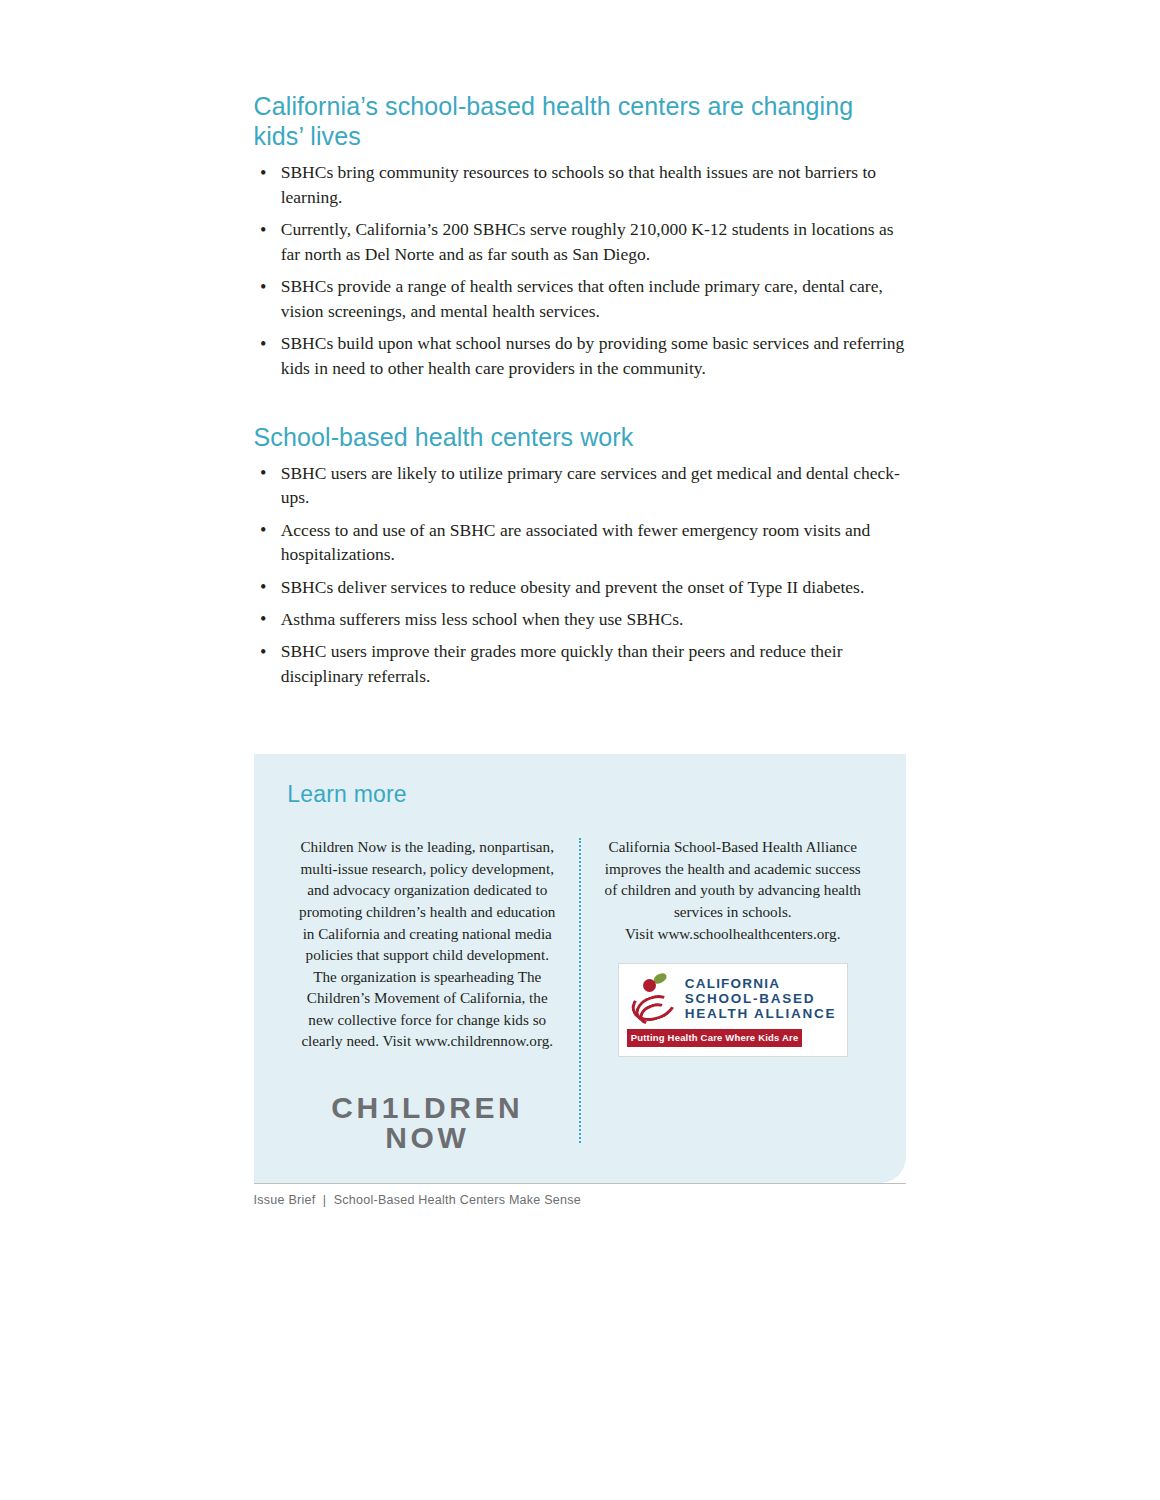California’s school-based health centers are changing kids’ lives
SBHCs bring community resources to schools so that health issues are not barriers to learning.
Currently, California’s 200 SBHCs serve roughly 210,000 K-12 students in locations as far north as Del Norte and as far south as San Diego.
SBHCs provide a range of health services that often include primary care, dental care, vision screenings, and mental health services.
SBHCs build upon what school nurses do by providing some basic services and referring kids in need to other health care providers in the community.
School-based health centers work
SBHC users are likely to utilize primary care services and get medical and dental check-ups.
Access to and use of an SBHC are associated with fewer emergency room visits and hospitalizations.
SBHCs deliver services to reduce obesity and prevent the onset of Type II diabetes.
Asthma sufferers miss less school when they use SBHCs.
SBHC users improve their grades more quickly than their peers and reduce their disciplinary referrals.
Learn more
Children Now is the leading, nonpartisan, multi-issue research, policy development, and advocacy organization dedicated to promoting children’s health and education in California and creating national media policies that support child development. The organization is spearheading The Children’s Movement of California, the new collective force for change kids so clearly need. Visit www.childrennow.org.
CH1LDREN NOW
California School-Based Health Alliance improves the health and academic success of children and youth by advancing health services in schools.
Visit www.schoolhealthcenters.org.
California
School-Based
Health Alliance
Putting Health Care Where Kids Are
Issue Brief | School-Based Health Centers Make Sense